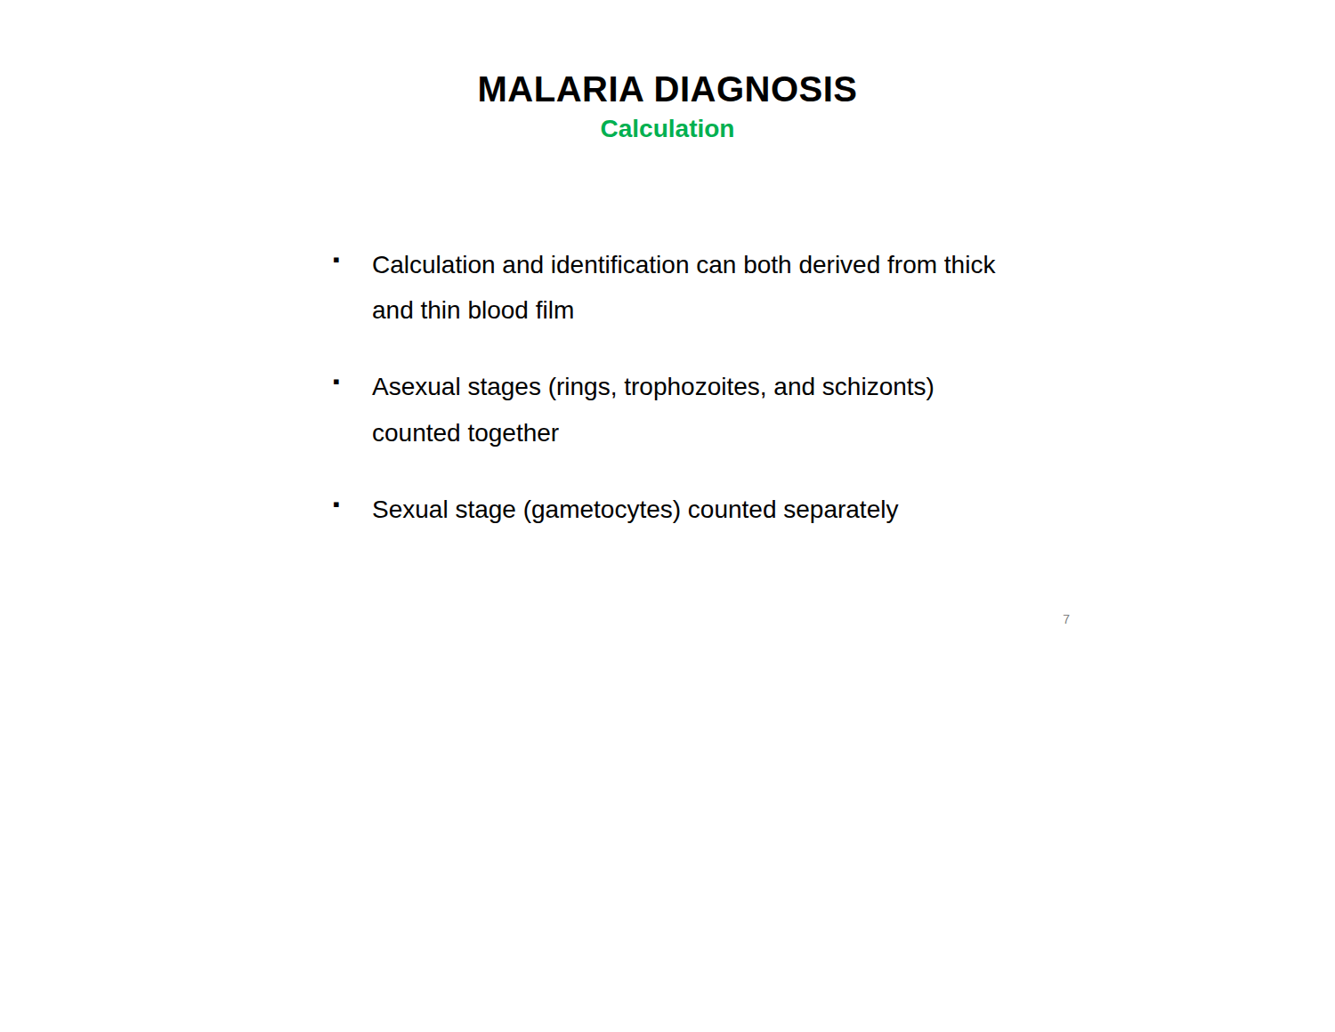MALARIA DIAGNOSIS
Calculation
Calculation and identification can both derived from thick and thin blood film
Asexual stages (rings, trophozoites, and schizonts) counted together
Sexual stage (gametocytes) counted separately
7